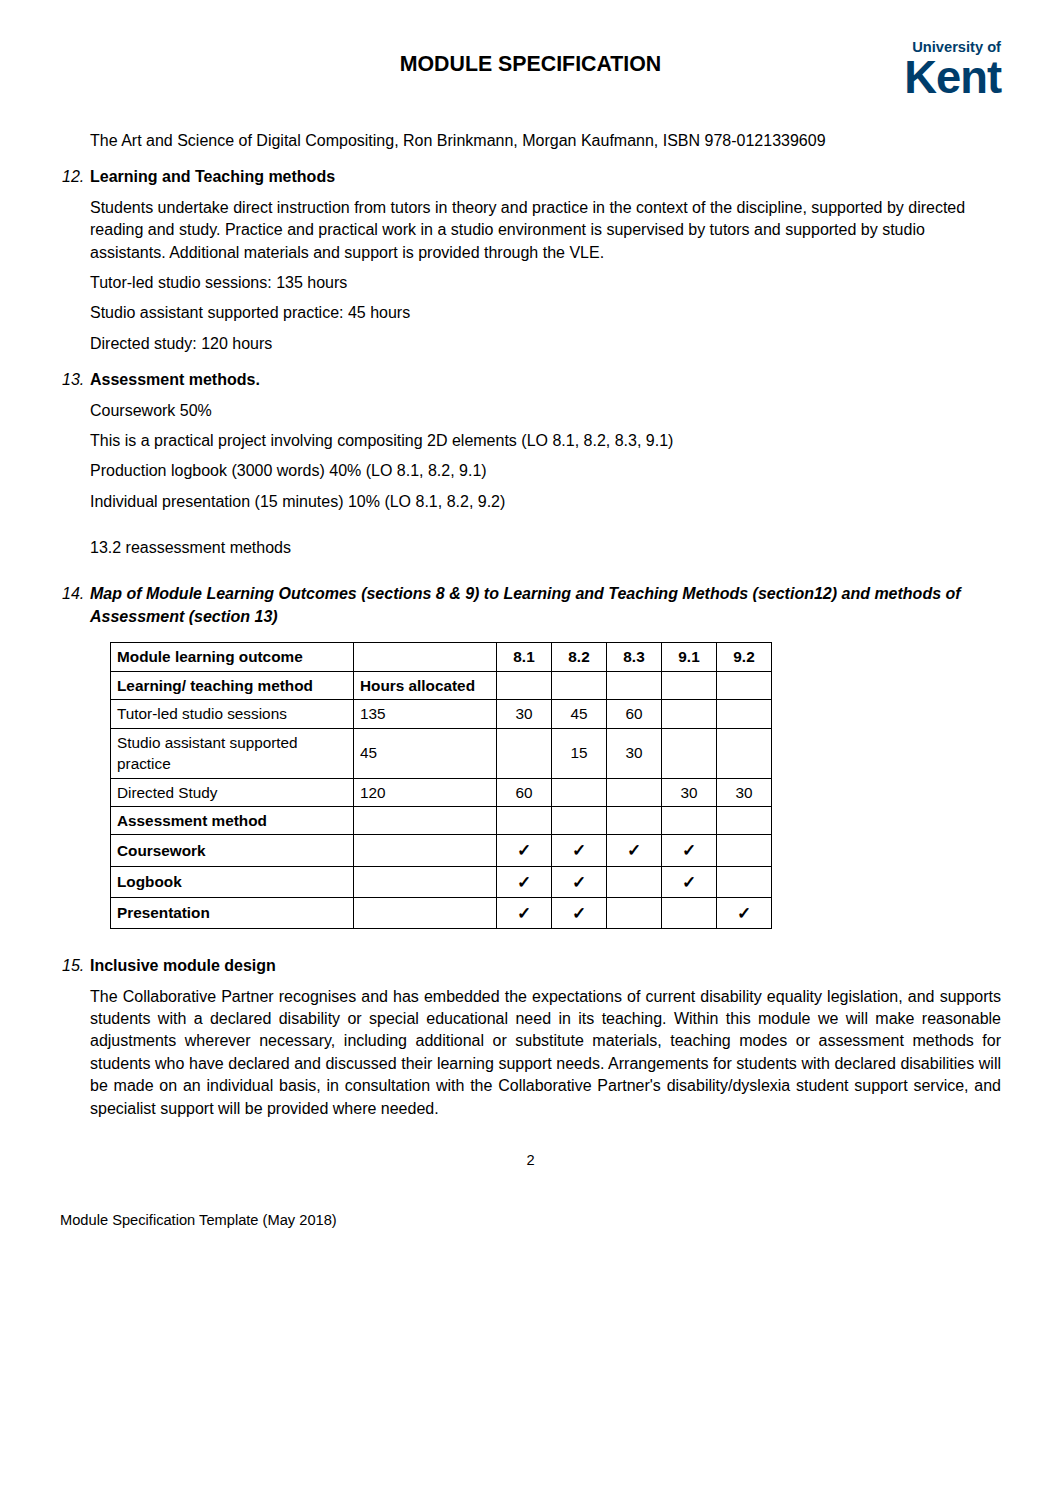MODULE SPECIFICATION
University of Kent
The Art and Science of Digital Compositing, Ron Brinkmann, Morgan Kaufmann, ISBN 978-0121339609
12. Learning and Teaching methods
Students undertake direct instruction from tutors in theory and practice in the context of the discipline, supported by directed reading and study. Practice and practical work in a studio environment is supervised by tutors and supported by studio assistants. Additional materials and support is provided through the VLE.
Tutor-led studio sessions: 135 hours
Studio assistant supported practice: 45 hours
Directed study: 120 hours
13. Assessment methods.
Coursework 50%
This is a practical project involving compositing 2D elements (LO 8.1, 8.2, 8.3, 9.1)
Production logbook (3000 words) 40% (LO 8.1, 8.2, 9.1)
Individual presentation (15 minutes) 10% (LO 8.1, 8.2, 9.2)
13.2 reassessment methods
14. Map of Module Learning Outcomes (sections 8 & 9) to Learning and Teaching Methods (section12) and methods of Assessment (section 13)
| Module learning outcome | | 8.1 | 8.2 | 8.3 | 9.1 | 9.2 |
| --- | --- | --- | --- | --- | --- | --- |
| Learning/ teaching method | Hours allocated | | | | | |
| Tutor-led studio sessions | 135 | 30 | 45 | 60 | | |
| Studio assistant supported practice | 45 | | 15 | 30 | | |
| Directed Study | 120 | 60 | | | 30 | 30 |
| Assessment method | | | | | | |
| Coursework | | ✓ | ✓ | ✓ | ✓ | |
| Logbook | | ✓ | ✓ | | ✓ | |
| Presentation | | ✓ | ✓ | | | ✓ |
15. Inclusive module design
The Collaborative Partner recognises and has embedded the expectations of current disability equality legislation, and supports students with a declared disability or special educational need in its teaching. Within this module we will make reasonable adjustments wherever necessary, including additional or substitute materials, teaching modes or assessment methods for students who have declared and discussed their learning support needs. Arrangements for students with declared disabilities will be made on an individual basis, in consultation with the Collaborative Partner's disability/dyslexia student support service, and specialist support will be provided where needed.
2
Module Specification Template (May 2018)